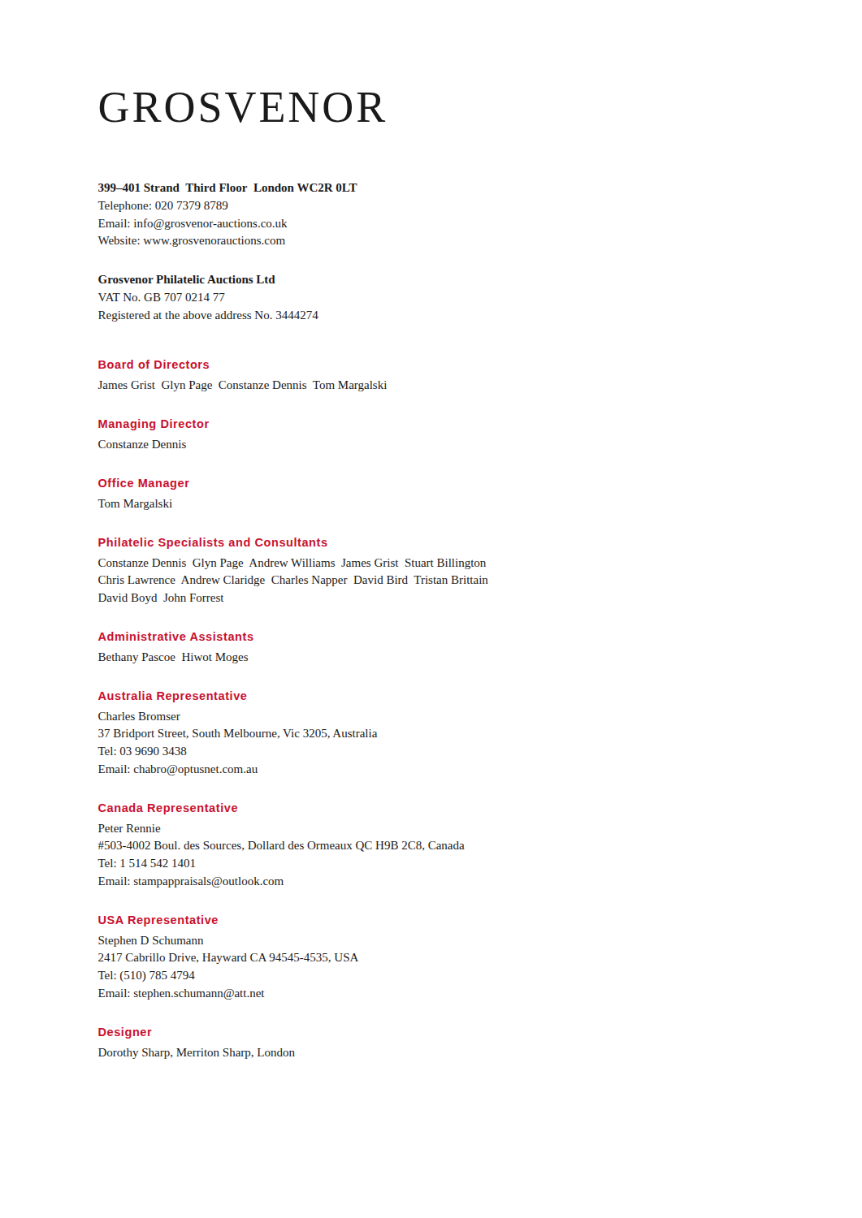GROSVENOR
399–401 Strand Third Floor London WC2R 0LT
Telephone: 020 7379 8789
Email: info@grosvenor-auctions.co.uk
Website: www.grosvenorauctions.com
Grosvenor Philatelic Auctions Ltd
VAT No. GB 707 0214 77
Registered at the above address No. 3444274
Board of Directors
James Grist Glyn Page Constanze Dennis Tom Margalski
Managing Director
Constanze Dennis
Office Manager
Tom Margalski
Philatelic Specialists and Consultants
Constanze Dennis Glyn Page Andrew Williams James Grist Stuart Billington
Chris Lawrence Andrew Claridge Charles Napper David Bird Tristan Brittain
David Boyd John Forrest
Administrative Assistants
Bethany Pascoe Hiwot Moges
Australia Representative
Charles Bromser
37 Bridport Street, South Melbourne, Vic 3205, Australia
Tel: 03 9690 3438
Email: chabro@optusnet.com.au
Canada Representative
Peter Rennie
#503-4002 Boul. des Sources, Dollard des Ormeaux QC H9B 2C8, Canada
Tel: 1 514 542 1401
Email: stampappraisals@outlook.com
USA Representative
Stephen D Schumann
2417 Cabrillo Drive, Hayward CA 94545-4535, USA
Tel: (510) 785 4794
Email: stephen.schumann@att.net
Designer
Dorothy Sharp, Merriton Sharp, London